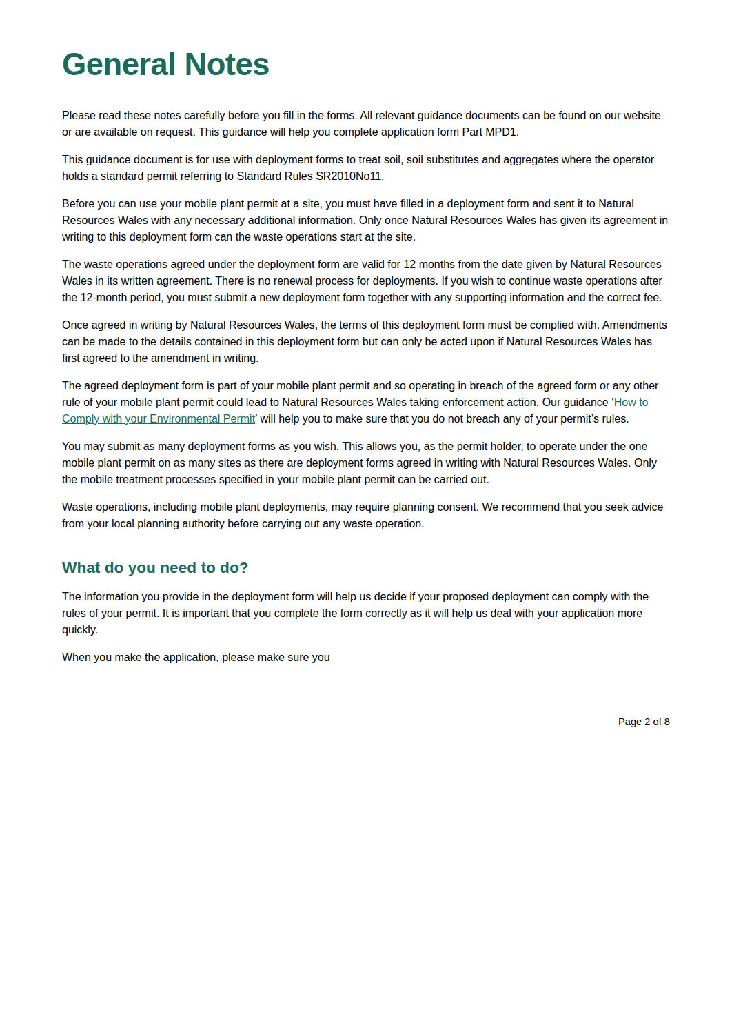General Notes
Please read these notes carefully before you fill in the forms. All relevant guidance documents can be found on our website or are available on request. This guidance will help you complete application form Part MPD1.
This guidance document is for use with deployment forms to treat soil, soil substitutes and aggregates where the operator holds a standard permit referring to Standard Rules SR2010No11.
Before you can use your mobile plant permit at a site, you must have filled in a deployment form and sent it to Natural Resources Wales with any necessary additional information. Only once Natural Resources Wales has given its agreement in writing to this deployment form can the waste operations start at the site.
The waste operations agreed under the deployment form are valid for 12 months from the date given by Natural Resources Wales in its written agreement. There is no renewal process for deployments. If you wish to continue waste operations after the 12-month period, you must submit a new deployment form together with any supporting information and the correct fee.
Once agreed in writing by Natural Resources Wales, the terms of this deployment form must be complied with. Amendments can be made to the details contained in this deployment form but can only be acted upon if Natural Resources Wales has first agreed to the amendment in writing.
The agreed deployment form is part of your mobile plant permit and so operating in breach of the agreed form or any other rule of your mobile plant permit could lead to Natural Resources Wales taking enforcement action. Our guidance ‘How to Comply with your Environmental Permit’ will help you to make sure that you do not breach any of your permit’s rules.
You may submit as many deployment forms as you wish. This allows you, as the permit holder, to operate under the one mobile plant permit on as many sites as there are deployment forms agreed in writing with Natural Resources Wales. Only the mobile treatment processes specified in your mobile plant permit can be carried out.
Waste operations, including mobile plant deployments, may require planning consent. We recommend that you seek advice from your local planning authority before carrying out any waste operation.
What do you need to do?
The information you provide in the deployment form will help us decide if your proposed deployment can comply with the rules of your permit. It is important that you complete the form correctly as it will help us deal with your application more quickly.
When you make the application, please make sure you
Page 2 of 8